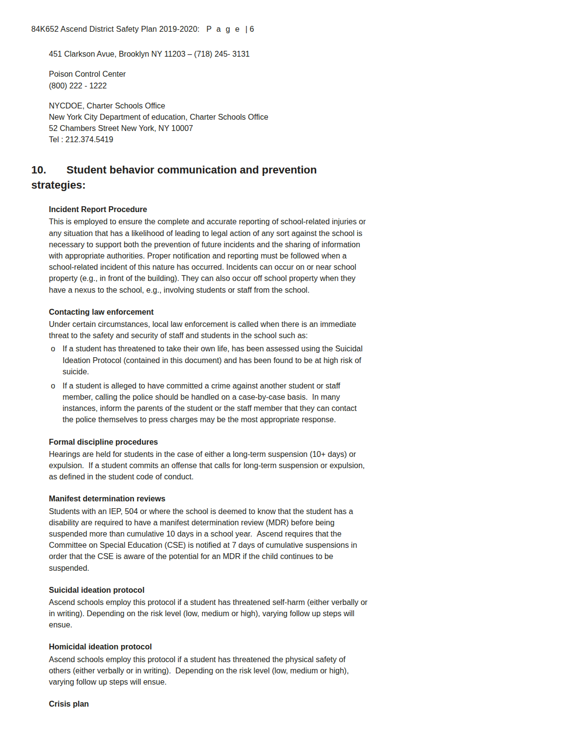84K652 Ascend District Safety Plan 2019-2020: P a g e | 6
451 Clarkson Avue, Brooklyn NY 11203 – (718) 245- 3131
Poison Control Center
(800) 222 - 1222
NYCDOE, Charter Schools Office
New York City Department of education, Charter Schools Office
52 Chambers Street New York, NY 10007
Tel : 212.374.5419
10. Student behavior communication and prevention strategies:
Incident Report Procedure
This is employed to ensure the complete and accurate reporting of school-related injuries or any situation that has a likelihood of leading to legal action of any sort against the school is necessary to support both the prevention of future incidents and the sharing of information with appropriate authorities. Proper notification and reporting must be followed when a school-related incident of this nature has occurred. Incidents can occur on or near school property (e.g., in front of the building). They can also occur off school property when they have a nexus to the school, e.g., involving students or staff from the school.
Contacting law enforcement
Under certain circumstances, local law enforcement is called when there is an immediate threat to the safety and security of staff and students in the school such as:
If a student has threatened to take their own life, has been assessed using the Suicidal Ideation Protocol (contained in this document) and has been found to be at high risk of suicide.
If a student is alleged to have committed a crime against another student or staff member, calling the police should be handled on a case-by-case basis. In many instances, inform the parents of the student or the staff member that they can contact the police themselves to press charges may be the most appropriate response.
Formal discipline procedures
Hearings are held for students in the case of either a long-term suspension (10+ days) or expulsion. If a student commits an offense that calls for long-term suspension or expulsion, as defined in the student code of conduct.
Manifest determination reviews
Students with an IEP, 504 or where the school is deemed to know that the student has a disability are required to have a manifest determination review (MDR) before being suspended more than cumulative 10 days in a school year. Ascend requires that the Committee on Special Education (CSE) is notified at 7 days of cumulative suspensions in order that the CSE is aware of the potential for an MDR if the child continues to be suspended.
Suicidal ideation protocol
Ascend schools employ this protocol if a student has threatened self-harm (either verbally or in writing). Depending on the risk level (low, medium or high), varying follow up steps will ensue.
Homicidal ideation protocol
Ascend schools employ this protocol if a student has threatened the physical safety of others (either verbally or in writing). Depending on the risk level (low, medium or high), varying follow up steps will ensue.
Crisis plan